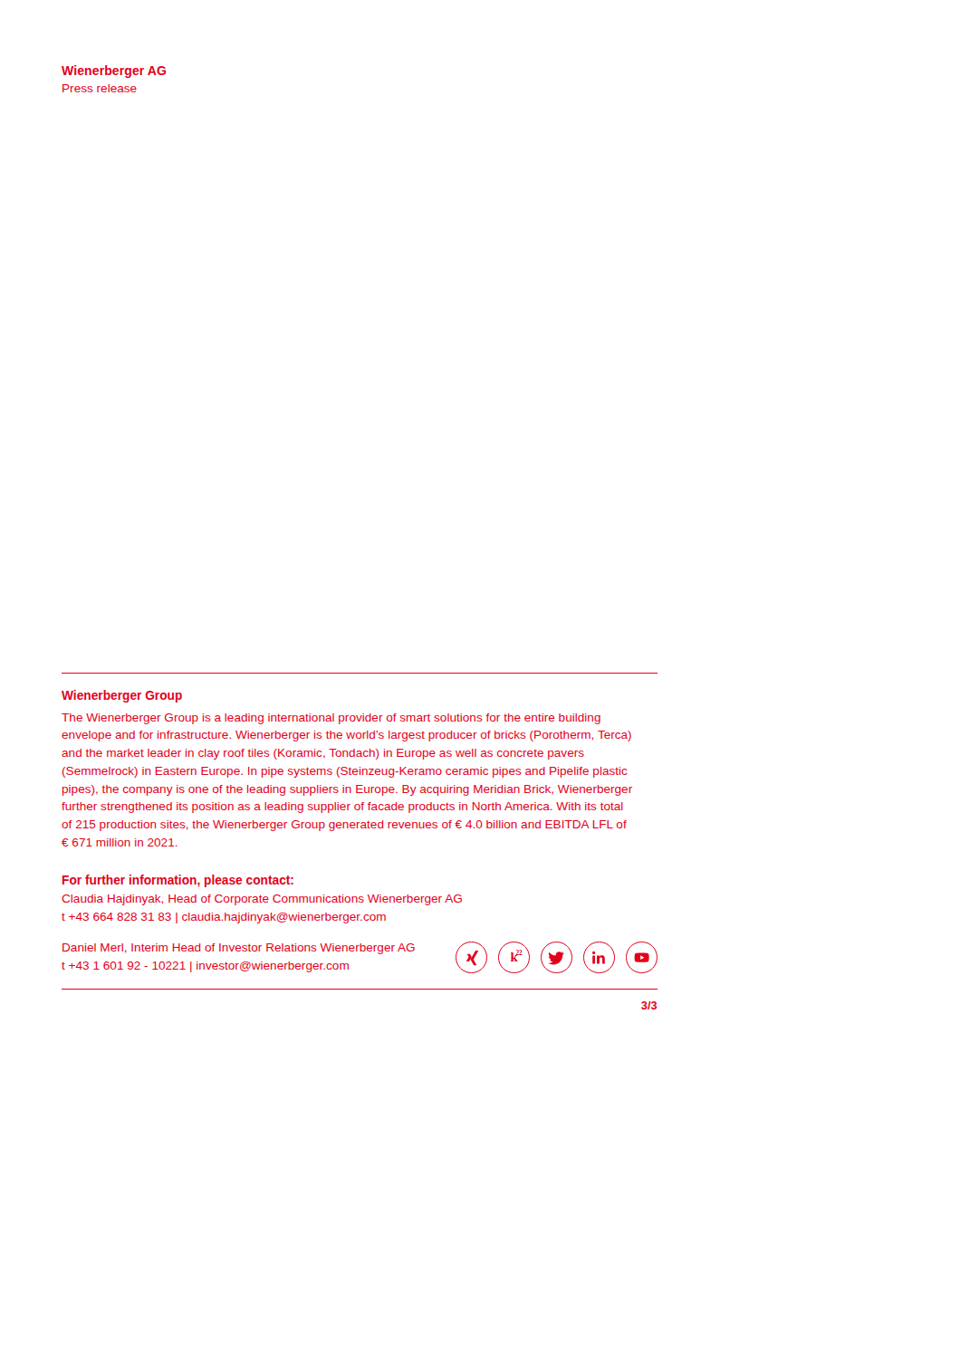Wienerberger AG
Press release
Wienerberger Group
The Wienerberger Group is a leading international provider of smart solutions for the entire building envelope and for infrastructure. Wienerberger is the world’s largest producer of bricks (Porotherm, Terca) and the market leader in clay roof tiles (Koramic, Tondach) in Europe as well as concrete pavers (Semmelrock) in Eastern Europe. In pipe systems (Steinzeug-Keramo ceramic pipes and Pipelife plastic pipes), the company is one of the leading suppliers in Europe. By acquiring Meridian Brick, Wienerberger further strengthened its position as a leading supplier of facade products in North America. With its total of 215 production sites, the Wienerberger Group generated revenues of € 4.0 billion and EBITDA LFL of € 671 million in 2021.
For further information, please contact:
Claudia Hajdinyak, Head of Corporate Communications Wienerberger AG
t +43 664 828 31 83 | claudia.hajdinyak@wienerberger.com
Daniel Merl, Interim Head of Investor Relations Wienerberger AG
t +43 1 601 92 - 10221 | investor@wienerberger.com
k22
3/3